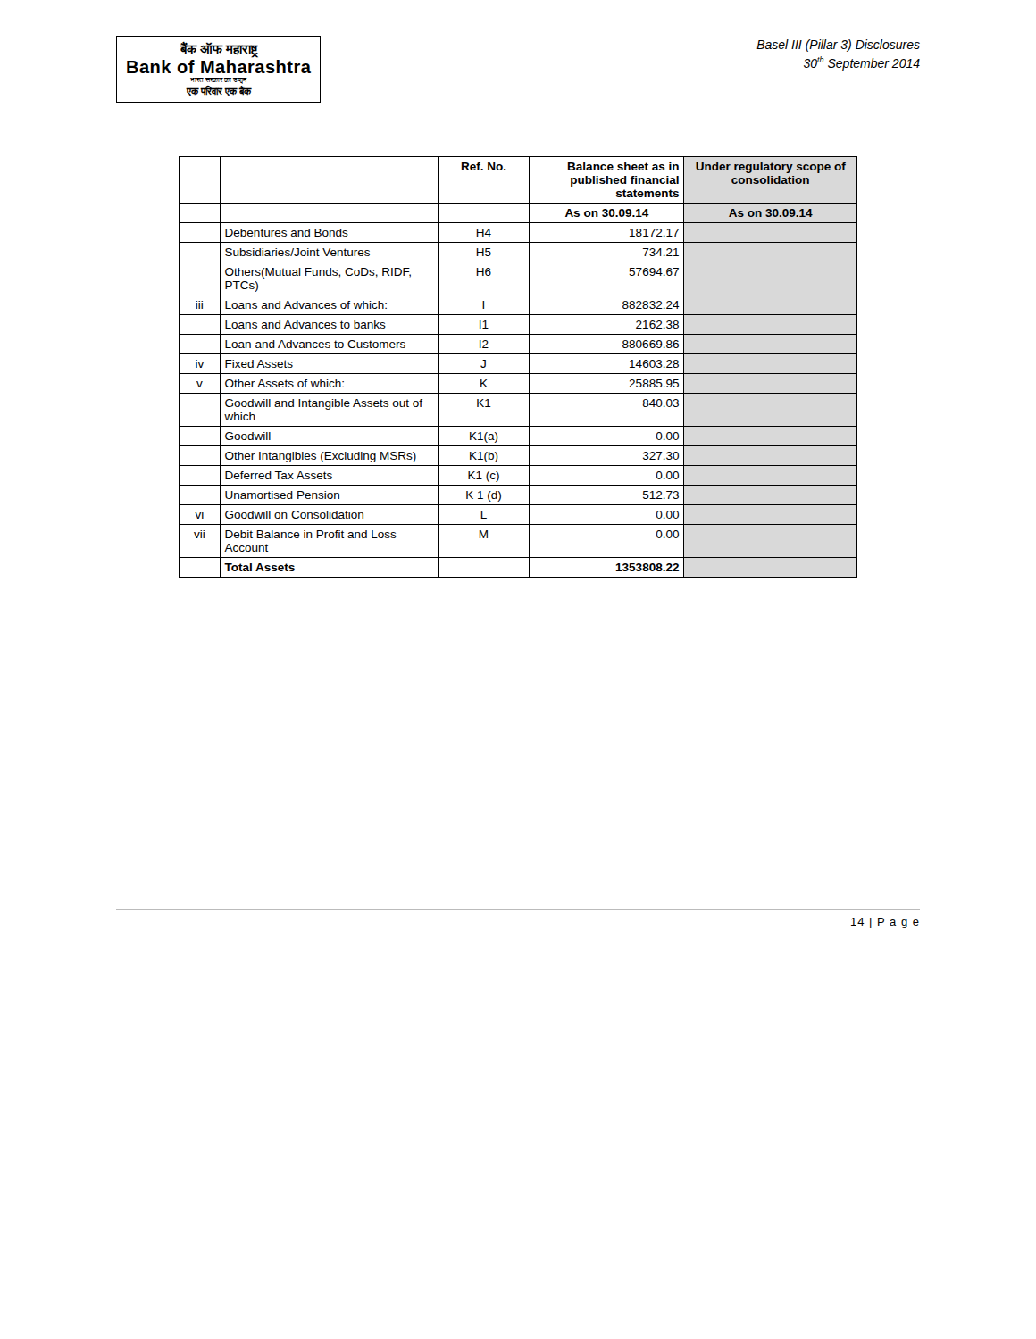बैंक ऑफ महाराष्ट्र
Bank of Maharashtra
भारत सरकार का उद्यम
एक परिवार एक बैंक
Basel III (Pillar 3) Disclosures
30th September 2014
| | | Ref. No. | Balance sheet as in published financial statements | Under regulatory scope of consolidation |
| | | | As on 30.09.14 | As on 30.09.14 |
| | Debentures and Bonds | H4 | 18172.17 | |
| | Subsidiaries/Joint Ventures | H5 | 734.21 | |
| | Others(Mutual Funds, CoDs, RIDF, PTCs) | H6 | 57694.67 | |
| iii | Loans and Advances of which: | I | 882832.24 | |
| | Loans and Advances to banks | I1 | 2162.38 | |
| | Loan and Advances to Customers | I2 | 880669.86 | |
| iv | Fixed Assets | J | 14603.28 | |
| v | Other Assets of which: | K | 25885.95 | |
| | Goodwill and Intangible Assets out of which | K1 | 840.03 | |
| | Goodwill | K1(a) | 0.00 | |
| | Other Intangibles (Excluding MSRs) | K1(b) | 327.30 | |
| | Deferred Tax Assets | K1 (c) | 0.00 | |
| | Unamortised Pension | K 1 (d) | 512.73 | |
| vi | Goodwill on Consolidation | L | 0.00 | |
| vii | Debit Balance in Profit and Loss Account | M | 0.00 | |
| | Total Assets | | 1353808.22 | |
14 | P a g e